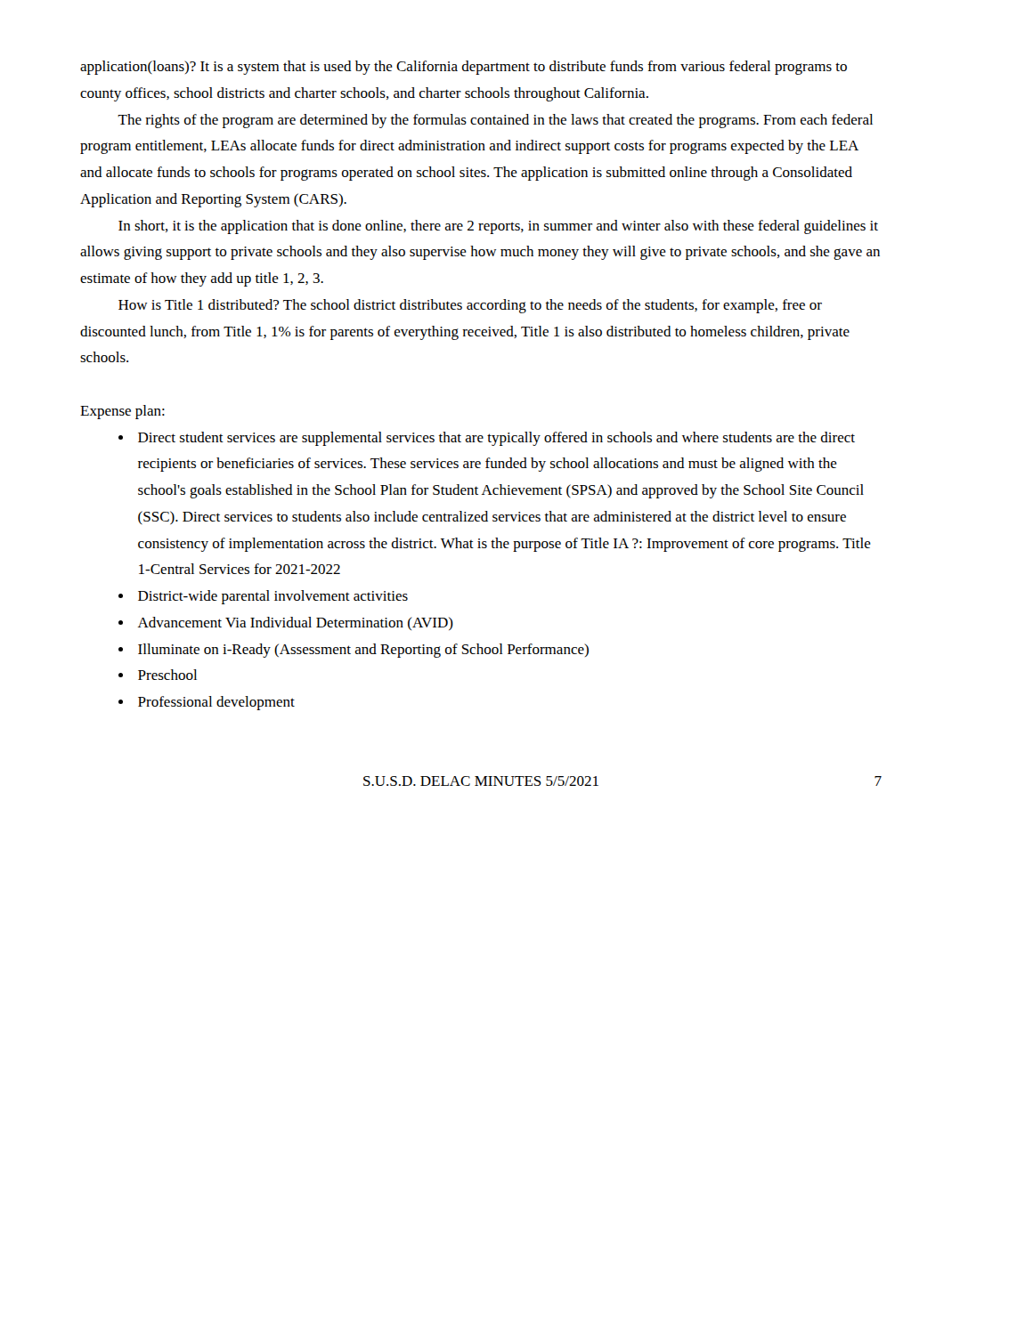application(loans)? It is a system that is used by the California department to distribute funds from various federal programs to county offices, school districts and charter schools, and charter schools throughout California.
The rights of the program are determined by the formulas contained in the laws that created the programs. From each federal program entitlement, LEAs allocate funds for direct administration and indirect support costs for programs expected by the LEA and allocate funds to schools for programs operated on school sites. The application is submitted online through a Consolidated Application and Reporting System (CARS).
In short, it is the application that is done online, there are 2 reports, in summer and winter also with these federal guidelines it allows giving support to private schools and they also supervise how much money they will give to private schools, and she gave an estimate of how they add up title 1, 2, 3.
How is Title 1 distributed? The school district distributes according to the needs of the students, for example, free or discounted lunch, from Title 1, 1% is for parents of everything received, Title 1 is also distributed to homeless children, private schools.
Expense plan:
Direct student services are supplemental services that are typically offered in schools and where students are the direct recipients or beneficiaries of services. These services are funded by school allocations and must be aligned with the school's goals established in the School Plan for Student Achievement (SPSA) and approved by the School Site Council (SSC). Direct services to students also include centralized services that are administered at the district level to ensure consistency of implementation across the district. What is the purpose of Title IA ?: Improvement of core programs. Title 1-Central Services for 2021-2022
District-wide parental involvement activities
Advancement Via Individual Determination (AVID)
Illuminate on i-Ready (Assessment and Reporting of School Performance)
Preschool
Professional development
S.U.S.D. DELAC MINUTES 5/5/2021 7